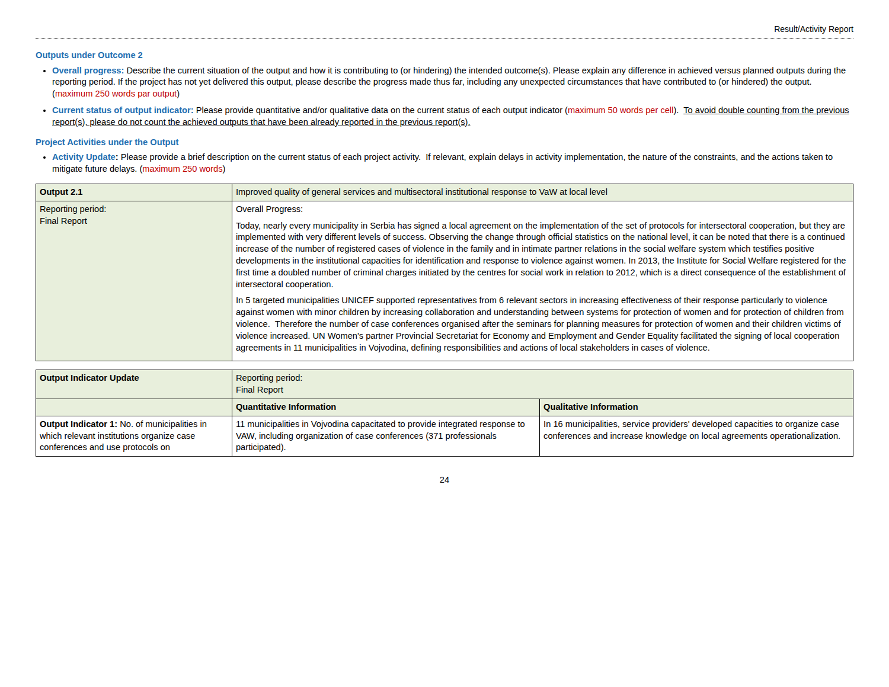Result/Activity Report
Outputs under Outcome 2
Overall progress: Describe the current situation of the output and how it is contributing to (or hindering) the intended outcome(s). Please explain any difference in achieved versus planned outputs during the reporting period. If the project has not yet delivered this output, please describe the progress made thus far, including any unexpected circumstances that have contributed to (or hindered) the output. (maximum 250 words par output)
Current status of output indicator: Please provide quantitative and/or qualitative data on the current status of each output indicator (maximum 50 words per cell). To avoid double counting from the previous report(s), please do not count the achieved outputs that have been already reported in the previous report(s).
Project Activities under the Output
Activity Update: Please provide a brief description on the current status of each project activity. If relevant, explain delays in activity implementation, the nature of the constraints, and the actions taken to mitigate future delays. (maximum 250 words)
| Output 2.1 | Improved quality of general services and multisectoral institutional response to VaW at local level |
| Reporting period: Final Report | Overall Progress: Today, nearly every municipality in Serbia has signed a local agreement on the implementation of the set of protocols for intersectoral cooperation, but they are implemented with very different levels of success. Observing the change through official statistics on the national level, it can be noted that there is a continued increase of the number of registered cases of violence in the family and in intimate partner relations in the social welfare system which testifies positive developments in the institutional capacities for identification and response to violence against women. In 2013, the Institute for Social Welfare registered for the first time a doubled number of criminal charges initiated by the centres for social work in relation to 2012, which is a direct consequence of the establishment of intersectoral cooperation. In 5 targeted municipalities UNICEF supported representatives from 6 relevant sectors in increasing effectiveness of their response particularly to violence against women with minor children by increasing collaboration and understanding between systems for protection of women and for protection of children from violence. Therefore the number of case conferences organised after the seminars for planning measures for protection of women and their children victims of violence increased. UN Women's partner Provincial Secretariat for Economy and Employment and Gender Equality facilitated the signing of local cooperation agreements in 11 municipalities in Vojvodina, defining responsibilities and actions of local stakeholders in cases of violence. |
| Output Indicator Update | Reporting period: Final Report |
| | Quantitative Information | Qualitative Information |
| Output Indicator 1: No. of municipalities in which relevant institutions organize case conferences and use protocols on | 11 municipalities in Vojvodina capacitated to provide integrated response to VAW, including organization of case conferences (371 professionals participated). | In 16 municipalities, service providers' developed capacities to organize case conferences and increase knowledge on local agreements operationalization. |
24